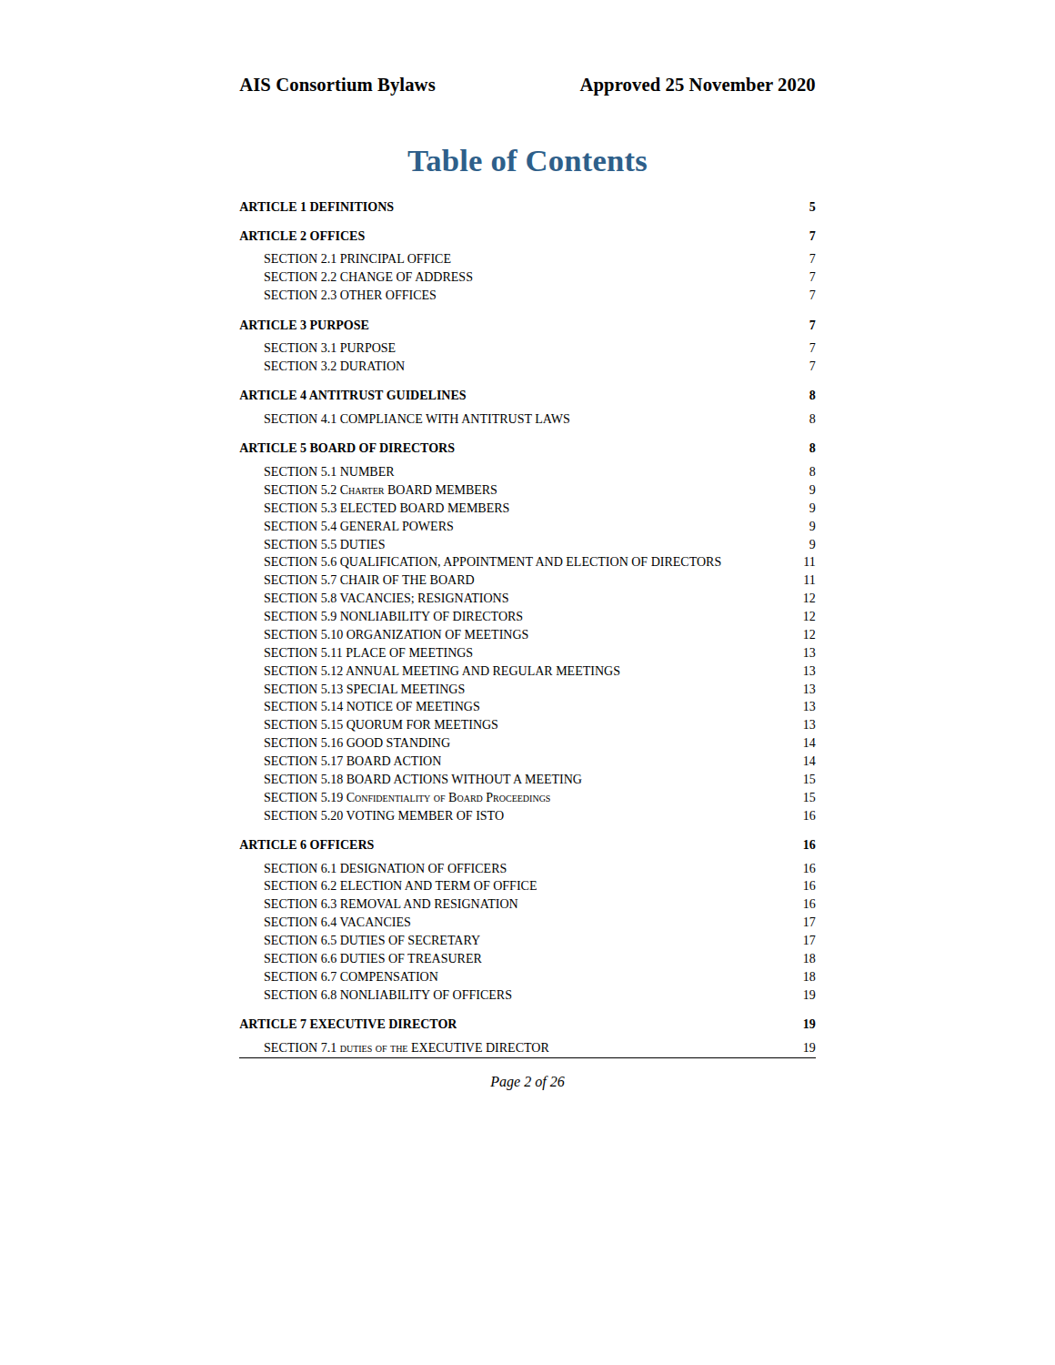AIS Consortium Bylaws
Approved 25 November 2020
Table of Contents
ARTICLE 1 DEFINITIONS 5
ARTICLE 2 OFFICES 7
SECTION 2.1 PRINCIPAL OFFICE 7
SECTION 2.2 CHANGE OF ADDRESS 7
SECTION 2.3 OTHER OFFICES 7
ARTICLE 3 PURPOSE 7
SECTION 3.1 PURPOSE 7
SECTION 3.2 DURATION 7
ARTICLE 4 ANTITRUST GUIDELINES 8
SECTION 4.1 COMPLIANCE WITH ANTITRUST LAWS 8
ARTICLE 5 BOARD OF DIRECTORS 8
SECTION 5.1 NUMBER 8
SECTION 5.2 Charter BOARD MEMBERS 9
SECTION 5.3 ELECTED BOARD MEMBERS 9
SECTION 5.4 GENERAL POWERS 9
SECTION 5.5 DUTIES 9
SECTION 5.6 QUALIFICATION, APPOINTMENT AND ELECTION OF DIRECTORS 11
SECTION 5.7 CHAIR OF THE BOARD 11
SECTION 5.8 VACANCIES; RESIGNATIONS 12
SECTION 5.9 NONLIABILITY OF DIRECTORS 12
SECTION 5.10 ORGANIZATION OF MEETINGS 12
SECTION 5.11 PLACE OF MEETINGS 13
SECTION 5.12 ANNUAL MEETING AND REGULAR MEETINGS 13
SECTION 5.13 SPECIAL MEETINGS 13
SECTION 5.14 NOTICE OF MEETINGS 13
SECTION 5.15 QUORUM FOR MEETINGS 13
SECTION 5.16 GOOD STANDING 14
SECTION 5.17 BOARD ACTION 14
SECTION 5.18 BOARD ACTIONS WITHOUT A MEETING 15
SECTION 5.19 Confidentiality of Board Proceedings 15
SECTION 5.20 VOTING MEMBER OF ISTO 16
ARTICLE 6 OFFICERS 16
SECTION 6.1 DESIGNATION OF OFFICERS 16
SECTION 6.2 ELECTION AND TERM OF OFFICE 16
SECTION 6.3 REMOVAL AND RESIGNATION 16
SECTION 6.4 VACANCIES 17
SECTION 6.5 DUTIES OF SECRETARY 17
SECTION 6.6 DUTIES OF TREASURER 18
SECTION 6.7 COMPENSATION 18
SECTION 6.8 NONLIABILITY OF OFFICERS 19
ARTICLE 7 EXECUTIVE DIRECTOR 19
SECTION 7.1 duties of the EXECUTIVE DIRECTOR 19
Page 2 of 26